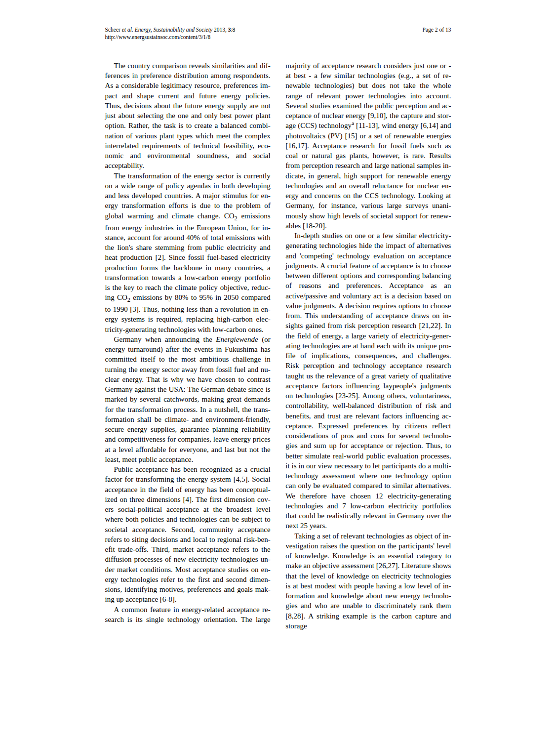Scheer et al. Energy, Sustainability and Society 2013, 3:8 http://www.energsustainsoc.com/content/3/1/8
Page 2 of 13
The country comparison reveals similarities and differences in preference distribution among respondents. As a considerable legitimacy resource, preferences impact and shape current and future energy policies. Thus, decisions about the future energy supply are not just about selecting the one and only best power plant option. Rather, the task is to create a balanced combination of various plant types which meet the complex interrelated requirements of technical feasibility, economic and environmental soundness, and social acceptability.
The transformation of the energy sector is currently on a wide range of policy agendas in both developing and less developed countries. A major stimulus for energy transformation efforts is due to the problem of global warming and climate change. CO2 emissions from energy industries in the European Union, for instance, account for around 40% of total emissions with the lion's share stemming from public electricity and heat production [2]. Since fossil fuel-based electricity production forms the backbone in many countries, a transformation towards a low-carbon energy portfolio is the key to reach the climate policy objective, reducing CO2 emissions by 80% to 95% in 2050 compared to 1990 [3]. Thus, nothing less than a revolution in energy systems is required, replacing high-carbon electricity-generating technologies with low-carbon ones.
Germany when announcing the Energiewende (or energy turnaround) after the events in Fukushima has committed itself to the most ambitious challenge in turning the energy sector away from fossil fuel and nuclear energy. That is why we have chosen to contrast Germany against the USA: The German debate since is marked by several catchwords, making great demands for the transformation process. In a nutshell, the transformation shall be climate- and environment-friendly, secure energy supplies, guarantee planning reliability and competitiveness for companies, leave energy prices at a level affordable for everyone, and last but not the least, meet public acceptance.
Public acceptance has been recognized as a crucial factor for transforming the energy system [4,5]. Social acceptance in the field of energy has been conceptualized on three dimensions [4]. The first dimension covers social-political acceptance at the broadest level where both policies and technologies can be subject to societal acceptance. Second, community acceptance refers to siting decisions and local to regional risk-benefit trade-offs. Third, market acceptance refers to the diffusion processes of new electricity technologies under market conditions. Most acceptance studies on energy technologies refer to the first and second dimensions, identifying motives, preferences and goals making up acceptance [6-8].
A common feature in energy-related acceptance research is its single technology orientation. The large majority of acceptance research considers just one or - at best - a few similar technologies (e.g., a set of renewable technologies) but does not take the whole range of relevant power technologies into account. Several studies examined the public perception and acceptance of nuclear energy [9,10], the capture and storage (CCS) technologya [11-13], wind energy [6,14] and photovoltaics (PV) [15] or a set of renewable energies [16,17]. Acceptance research for fossil fuels such as coal or natural gas plants, however, is rare. Results from perception research and large national samples indicate, in general, high support for renewable energy technologies and an overall reluctance for nuclear energy and concerns on the CCS technology. Looking at Germany, for instance, various large surveys unanimously show high levels of societal support for renewables [18-20].
In-depth studies on one or a few similar electricity-generating technologies hide the impact of alternatives and 'competing' technology evaluation on acceptance judgments. A crucial feature of acceptance is to choose between different options and corresponding balancing of reasons and preferences. Acceptance as an active/passive and voluntary act is a decision based on value judgments. A decision requires options to choose from. This understanding of acceptance draws on insights gained from risk perception research [21,22]. In the field of energy, a large variety of electricity-generating technologies are at hand each with its unique profile of implications, consequences, and challenges. Risk perception and technology acceptance research taught us the relevance of a great variety of qualitative acceptance factors influencing laypeople's judgments on technologies [23-25]. Among others, voluntariness, controllability, well-balanced distribution of risk and benefits, and trust are relevant factors influencing acceptance. Expressed preferences by citizens reflect considerations of pros and cons for several technologies and sum up for acceptance or rejection. Thus, to better simulate real-world public evaluation processes, it is in our view necessary to let participants do a multi-technology assessment where one technology option can only be evaluated compared to similar alternatives. We therefore have chosen 12 electricity-generating technologies and 7 low-carbon electricity portfolios that could be realistically relevant in Germany over the next 25 years.
Taking a set of relevant technologies as object of investigation raises the question on the participants' level of knowledge. Knowledge is an essential category to make an objective assessment [26,27]. Literature shows that the level of knowledge on electricity technologies is at best modest with people having a low level of information and knowledge about new energy technologies and who are unable to discriminately rank them [8,28]. A striking example is the carbon capture and storage